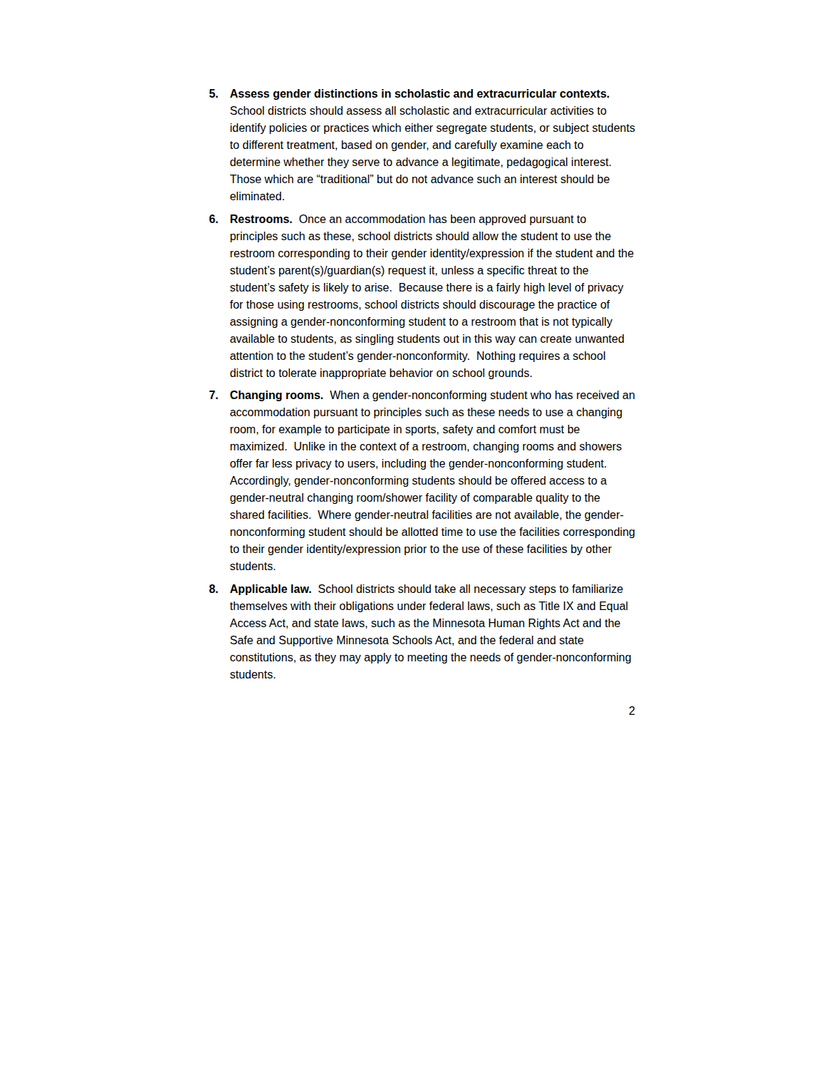Assess gender distinctions in scholastic and extracurricular contexts. School districts should assess all scholastic and extracurricular activities to identify policies or practices which either segregate students, or subject students to different treatment, based on gender, and carefully examine each to determine whether they serve to advance a legitimate, pedagogical interest. Those which are “traditional” but do not advance such an interest should be eliminated.
Restrooms. Once an accommodation has been approved pursuant to principles such as these, school districts should allow the student to use the restroom corresponding to their gender identity/expression if the student and the student’s parent(s)/guardian(s) request it, unless a specific threat to the student’s safety is likely to arise. Because there is a fairly high level of privacy for those using restrooms, school districts should discourage the practice of assigning a gender-nonconforming student to a restroom that is not typically available to students, as singling students out in this way can create unwanted attention to the student’s gender-nonconformity. Nothing requires a school district to tolerate inappropriate behavior on school grounds.
Changing rooms. When a gender-nonconforming student who has received an accommodation pursuant to principles such as these needs to use a changing room, for example to participate in sports, safety and comfort must be maximized. Unlike in the context of a restroom, changing rooms and showers offer far less privacy to users, including the gender-nonconforming student. Accordingly, gender-nonconforming students should be offered access to a gender-neutral changing room/shower facility of comparable quality to the shared facilities. Where gender-neutral facilities are not available, the gender-nonconforming student should be allotted time to use the facilities corresponding to their gender identity/expression prior to the use of these facilities by other students.
Applicable law. School districts should take all necessary steps to familiarize themselves with their obligations under federal laws, such as Title IX and Equal Access Act, and state laws, such as the Minnesota Human Rights Act and the Safe and Supportive Minnesota Schools Act, and the federal and state constitutions, as they may apply to meeting the needs of gender-nonconforming students.
2